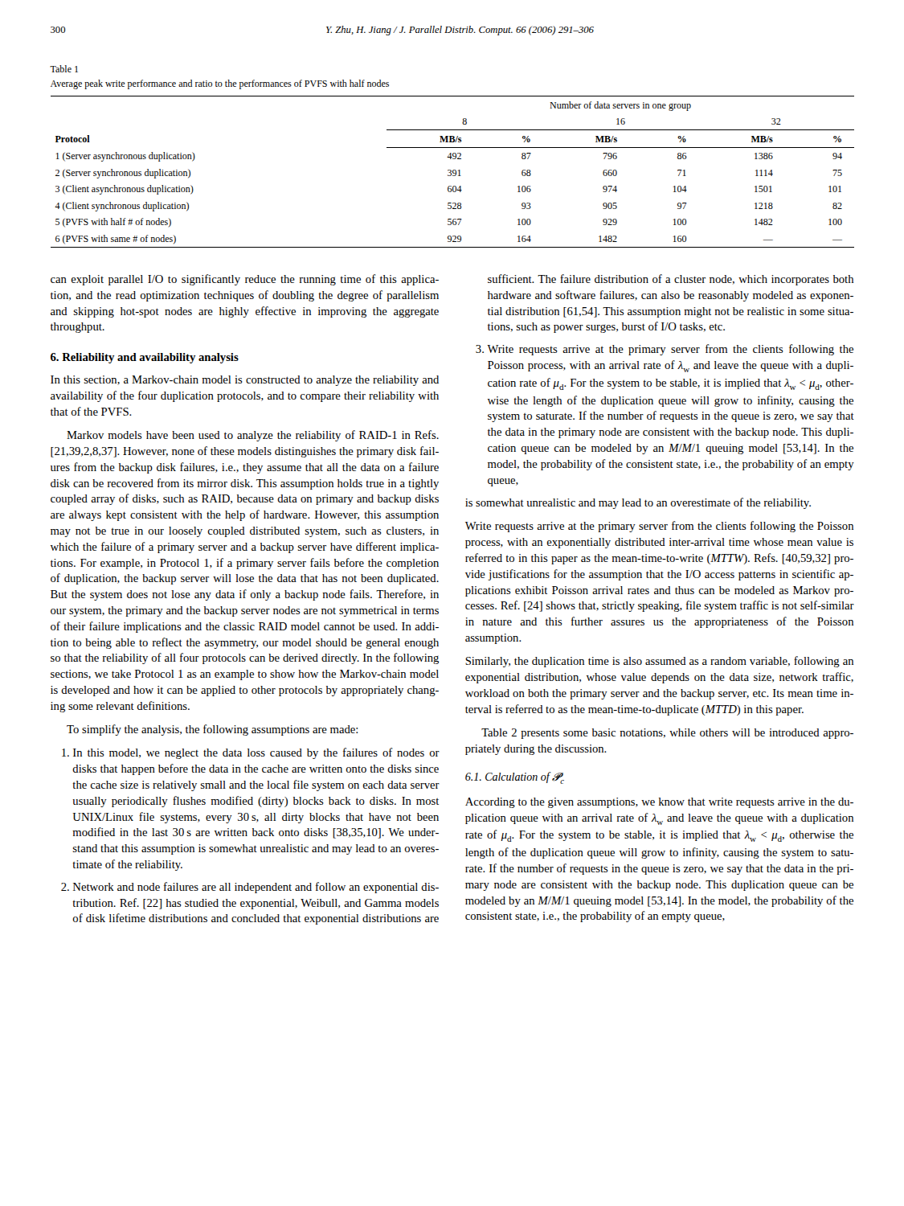300 Y. Zhu, H. Jiang / J. Parallel Distrib. Comput. 66 (2006) 291–306
Table 1
Average peak write performance and ratio to the performances of PVFS with half nodes
| Protocol | Number of data servers in one group |
| --- | --- |
| 8 | 16 | 32 |
| MB/s | % | MB/s | % | MB/s | % |
| 1 (Server asynchronous duplication) | 492 | 87 | 796 | 86 | 1386 | 94 |
| 2 (Server synchronous duplication) | 391 | 68 | 660 | 71 | 1114 | 75 |
| 3 (Client asynchronous duplication) | 604 | 106 | 974 | 104 | 1501 | 101 |
| 4 (Client synchronous duplication) | 528 | 93 | 905 | 97 | 1218 | 82 |
| 5 (PVFS with half # of nodes) | 567 | 100 | 929 | 100 | 1482 | 100 |
| 6 (PVFS with same # of nodes) | 929 | 164 | 1482 | 160 | — | — |
can exploit parallel I/O to significantly reduce the running time of this application, and the read optimization techniques of doubling the degree of parallelism and skipping hot-spot nodes are highly effective in improving the aggregate throughput.
6. Reliability and availability analysis
In this section, a Markov-chain model is constructed to analyze the reliability and availability of the four duplication protocols, and to compare their reliability with that of the PVFS.
Markov models have been used to analyze the reliability of RAID-1 in Refs. [21,39,2,8,37]. However, none of these models distinguishes the primary disk failures from the backup disk failures, i.e., they assume that all the data on a failure disk can be recovered from its mirror disk. This assumption holds true in a tightly coupled array of disks, such as RAID, because data on primary and backup disks are always kept consistent with the help of hardware. However, this assumption may not be true in our loosely coupled distributed system, such as clusters, in which the failure of a primary server and a backup server have different implications. For example, in Protocol 1, if a primary server fails before the completion of duplication, the backup server will lose the data that has not been duplicated. But the system does not lose any data if only a backup node fails. Therefore, in our system, the primary and the backup server nodes are not symmetrical in terms of their failure implications and the classic RAID model cannot be used. In addition to being able to reflect the asymmetry, our model should be general enough so that the reliability of all four protocols can be derived directly. In the following sections, we take Protocol 1 as an example to show how the Markov-chain model is developed and how it can be applied to other protocols by appropriately changing some relevant definitions.
To simplify the analysis, the following assumptions are made:
In this model, we neglect the data loss caused by the failures of nodes or disks that happen before the data in the cache are written onto the disks since the cache size is relatively small and the local file system on each data server usually periodically flushes modified (dirty) blocks back to disks. In most UNIX/Linux file systems, every 30 s, all dirty blocks that have not been modified in the last 30 s are written back onto disks [38,35,10]. We understand that this assumption is somewhat unrealistic and may lead to an overestimate of the reliability.
Network and node failures are all independent and follow an exponential distribution. Ref. [22] has studied the exponential, Weibull, and Gamma models of disk lifetime distributions and concluded that exponential distributions are sufficient. The failure distribution of a cluster node, which incorporates both hardware and software failures, can also be reasonably modeled as exponential distribution [61,54]. This assumption might not be realistic in some situations, such as power surges, burst of I/O tasks, etc.
Write requests arrive at the primary server from the clients following the Poisson process, with an arrival rate of λw and leave the queue with a duplication rate of μd. For the system to be stable, it is implied that λw < μd, otherwise the length of the duplication queue will grow to infinity, causing the system to saturate. If the number of requests in the queue is zero, we say that the data in the primary node are consistent with the backup node. This duplication queue can be modeled by an M/M/1 queuing model [53,14]. In the model, the probability of the consistent state, i.e., the probability of an empty queue,
placeholder
is somewhat unrealistic and may lead to an overestimate of the reliability.
Write requests arrive at the primary server from the clients following the Poisson process, with an exponentially distributed inter-arrival time whose mean value is referred to in this paper as the mean-time-to-write (MTTW). Refs. [40,59,32] provide justifications for the assumption that the I/O access patterns in scientific applications exhibit Poisson arrival rates and thus can be modeled as Markov processes. Ref. [24] shows that, strictly speaking, file system traffic is not self-similar in nature and this further assures us the appropriateness of the Poisson assumption.
Similarly, the duplication time is also assumed as a random variable, following an exponential distribution, whose value depends on the data size, network traffic, workload on both the primary server and the backup server, etc. Its mean time interval is referred to as the mean-time-to-duplicate (MTTD) in this paper.
Table 2 presents some basic notations, while others will be introduced appropriately during the discussion.
6.1. Calculation of 𝓟c
According to the given assumptions, we know that write requests arrive in the duplication queue with an arrival rate of λw and leave the queue with a duplication rate of μd. For the system to be stable, it is implied that λw < μd, otherwise the length of the duplication queue will grow to infinity, causing the system to saturate. If the number of requests in the queue is zero, we say that the data in the primary node are consistent with the backup node. This duplication queue can be modeled by an M/M/1 queuing model [53,14]. In the model, the probability of the consistent state, i.e., the probability of an empty queue,